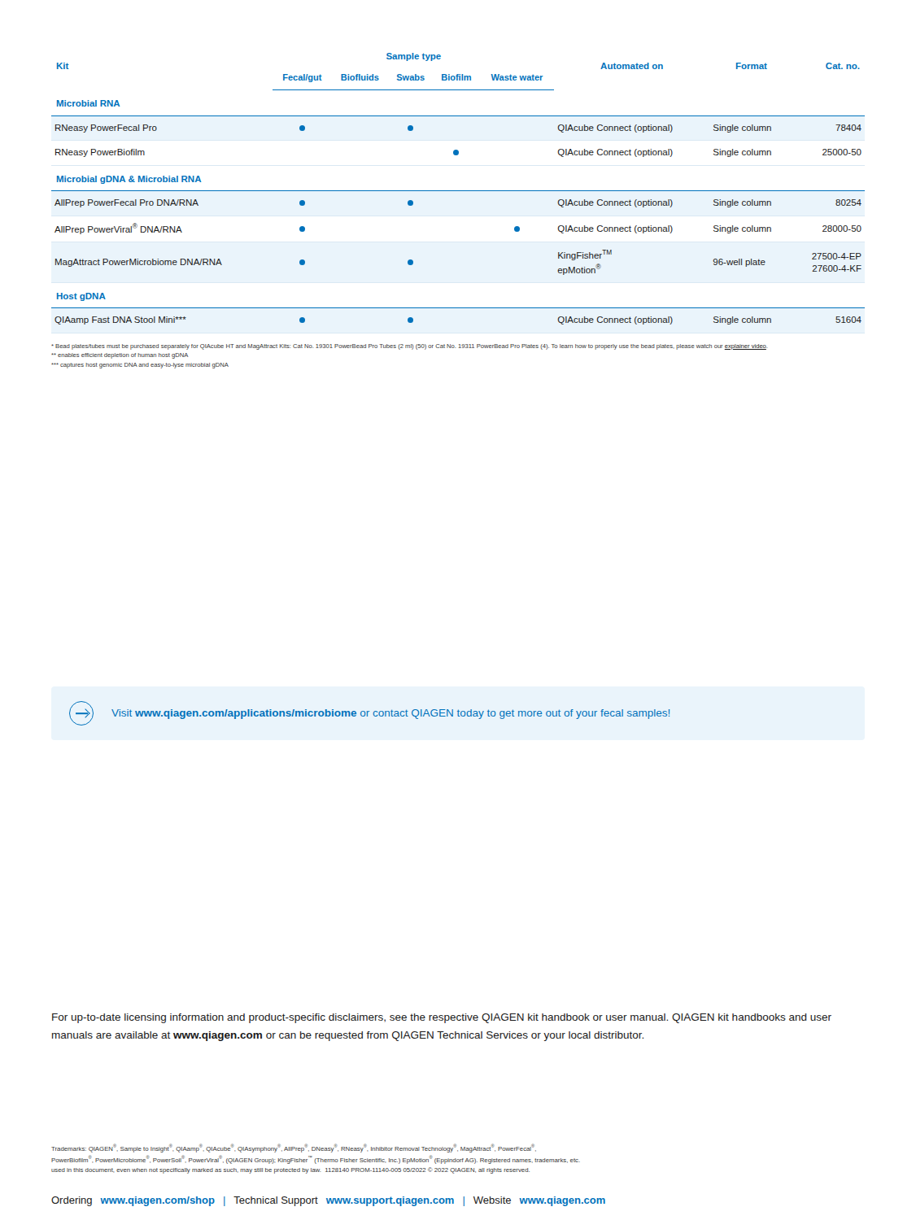| Kit | Sample type | Automated on | Format | Cat. no. |
| --- | --- | --- | --- | --- |
| Fecal/gut | Biofluids | Swabs | Biofilm | Waste water |
| Microbial RNA |
| RNeasy PowerFecal Pro | | | | | | QIAcube Connect (optional) | Single column | 78404 |
| RNeasy PowerBiofilm | | | | | | QIAcube Connect (optional) | Single column | 25000-50 |
| Microbial gDNA & Microbial RNA |
| AllPrep PowerFecal Pro DNA/RNA | | | | | | QIAcube Connect (optional) | Single column | 80254 |
| AllPrep PowerViral ® DNA/RNA | | | | | | QIAcube Connect (optional) | Single column | 28000-50 |
| MagAttract PowerMicrobiome DNA/RNA | | | | | | KingFisher TM epMotion ® | 96-well plate | 27500-4-EP 27600-4-KF |
| Host gDNA |
| QIAamp Fast DNA Stool Mini*** | | | | | | QIAcube Connect (optional) | Single column | 51604 |
* Bead plates/tubes must be purchased separately for QIAcube HT and MagAttract Kits: Cat No. 19301 PowerBead Pro Tubes (2 ml) (50) or Cat No. 19311 PowerBead Pro Plates (4). To learn how to properly use the bead plates, please watch our explainer video.
** enables efficient depletion of human host gDNA
*** captures host genomic DNA and easy-to-lyse microbial gDNA
Visit www.qiagen.com/applications/microbiome or contact QIAGEN today to get more out of your fecal samples!
For up-to-date licensing information and product-specific disclaimers, see the respective QIAGEN kit handbook or user manual. QIAGEN kit handbooks and user manuals are available at www.qiagen.com or can be requested from QIAGEN Technical Services or your local distributor.
Trademarks: QIAGEN®, Sample to Insight®, QIAamp®, QIAcube®, QIAsymphony®, AllPrep®, DNeasy®, RNeasy®, Inhibitor Removal Technology®, MagAttract®, PowerFecal®,
PowerBiofilm®, PowerMicrobiome®, PowerSoil®, PowerViral®, (QIAGEN Group); KingFisher™ (Thermo Fisher Scientific, Inc.) EpMotion® (Eppindorf AG). Registered names, trademarks, etc.
used in this document, even when not specifically marked as such, may still be protected by law. 1128140 PROM-11140-005 05/2022 © 2022 QIAGEN, all rights reserved.
Ordering www.qiagen.com/shop | Technical Support www.support.qiagen.com | Website www.qiagen.com